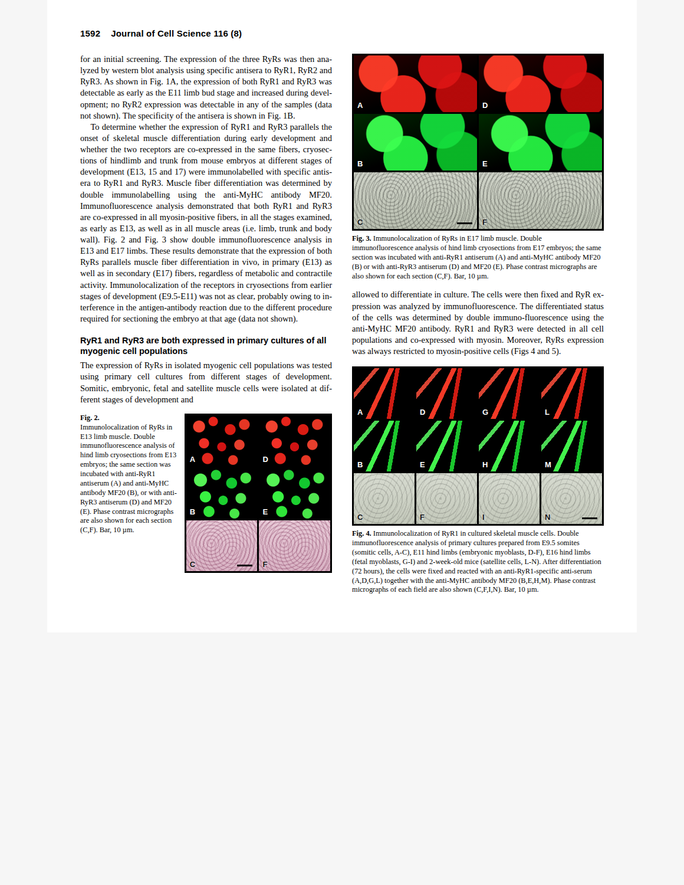1592 Journal of Cell Science 116 (8)
for an initial screening. The expression of the three RyRs was then analyzed by western blot analysis using specific antisera to RyR1, RyR2 and RyR3. As shown in Fig. 1A, the expression of both RyR1 and RyR3 was detectable as early as the E11 limb bud stage and increased during development; no RyR2 expression was detectable in any of the samples (data not shown). The specificity of the antisera is shown in Fig. 1B.
To determine whether the expression of RyR1 and RyR3 parallels the onset of skeletal muscle differentiation during early development and whether the two receptors are co-expressed in the same fibers, cryosections of hindlimb and trunk from mouse embryos at different stages of development (E13, 15 and 17) were immunolabelled with specific antisera to RyR1 and RyR3. Muscle fiber differentiation was determined by double immunolabelling using the anti-MyHC antibody MF20. Immunofluorescence analysis demonstrated that both RyR1 and RyR3 are co-expressed in all myosin-positive fibers, in all the stages examined, as early as E13, as well as in all muscle areas (i.e. limb, trunk and body wall). Fig. 2 and Fig. 3 show double immunofluorescence analysis in E13 and E17 limbs. These results demonstrate that the expression of both RyRs parallels muscle fiber differentiation in vivo, in primary (E13) as well as in secondary (E17) fibers, regardless of metabolic and contractile activity. Immunolocalization of the receptors in cryosections from earlier stages of development (E9.5-E11) was not as clear, probably owing to interference in the antigen-antibody reaction due to the different procedure required for sectioning the embryo at that age (data not shown).
RyR1 and RyR3 are both expressed in primary cultures of all myogenic cell populations
The expression of RyRs in isolated myogenic cell populations was tested using primary cell cultures from different stages of development. Somitic, embryonic, fetal and satellite muscle cells were isolated at different stages of development and
Fig. 2.
Immunolocalization of RyRs in E13 limb muscle. Double immunofluorescence analysis of hind limb cryosections from E13 embryos; the same section was incubated with anti-RyR1 antiserum (A) and anti-MyHC antibody MF20 (B), or with anti-RyR3 antiserum (D) and MF20 (E). Phase contrast micrographs are also shown for each section (C,F). Bar, 10 µm.
A
D
B
E
C
F
A
D
B
E
C
F
Fig. 3. Immunolocalization of RyRs in E17 limb muscle. Double immunofluorescence analysis of hind limb cryosections from E17 embryos; the same section was incubated with anti-RyR1 antiserum (A) and anti-MyHC antibody MF20 (B) or with anti-RyR3 antiserum (D) and MF20 (E). Phase contrast micrographs are also shown for each section (C,F). Bar, 10 µm.
allowed to differentiate in culture. The cells were then fixed and RyR expression was analyzed by immunofluorescence. The differentiated status of the cells was determined by double immuno-fluorescence using the anti-MyHC MF20 antibody. RyR1 and RyR3 were detected in all cell populations and co-expressed with myosin. Moreover, RyRs expression was always restricted to myosin-positive cells (Figs 4 and 5).
A
D
G
L
B
E
H
M
C
F
I
N
Fig. 4. Immunolocalization of RyR1 in cultured skeletal muscle cells. Double immunofluorescence analysis of primary cultures prepared from E9.5 somites (somitic cells, A-C), E11 hind limbs (embryonic myoblasts, D-F), E16 hind limbs (fetal myoblasts, G-I) and 2-week-old mice (satellite cells, L-N). After differentiation (72 hours), the cells were fixed and reacted with an anti-RyR1-specific anti-serum (A,D,G,L) together with the anti-MyHC antibody MF20 (B,E,H,M). Phase contrast micrographs of each field are also shown (C,F,I,N). Bar, 10 µm.